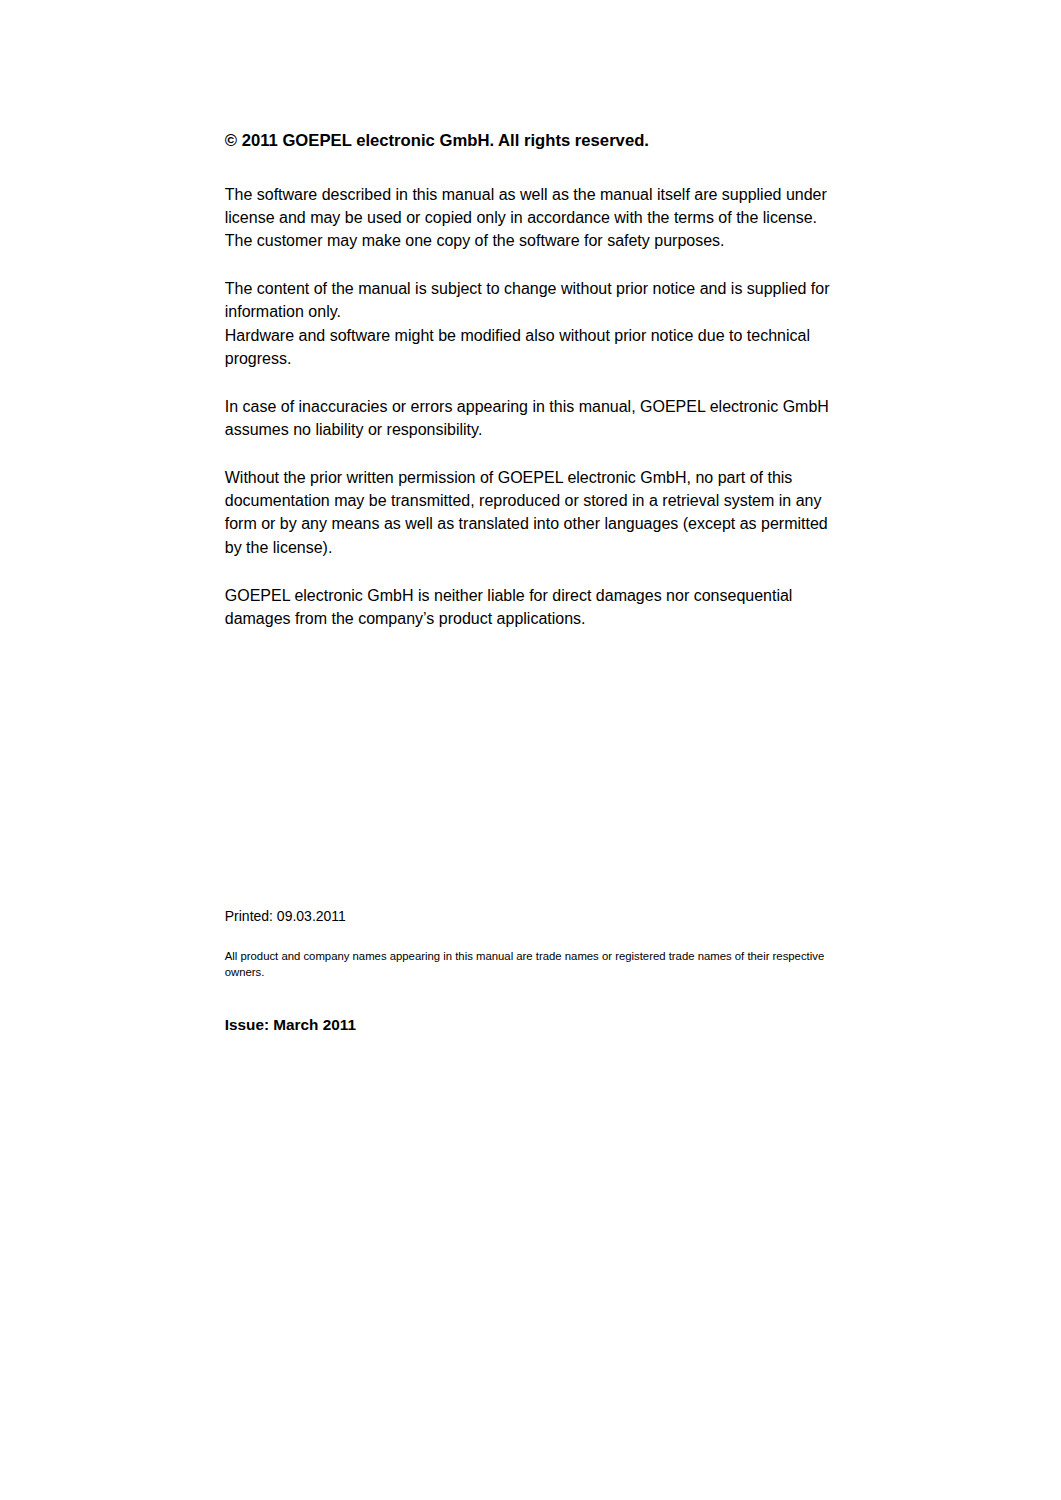© 2011 GOEPEL electronic GmbH. All rights reserved.
The software described in this manual as well as the manual itself are supplied under license and may be used or copied only in accordance with the terms of the license.
The customer may make one copy of the software for safety purposes.
The content of the manual is subject to change without prior notice and is supplied for information only.
Hardware and software might be modified also without prior notice due to technical progress.
In case of inaccuracies or errors appearing in this manual, GOEPEL electronic GmbH assumes no liability or responsibility.
Without the prior written permission of GOEPEL electronic GmbH, no part of this documentation may be transmitted, reproduced or stored in a retrieval system in any form or by any means as well as translated into other languages (except as permitted by the license).
GOEPEL electronic GmbH is neither liable for direct damages nor consequential damages from the company’s product applications.
Printed: 09.03.2011
All product and company names appearing in this manual are trade names or registered trade names of their respective owners.
Issue: March 2011